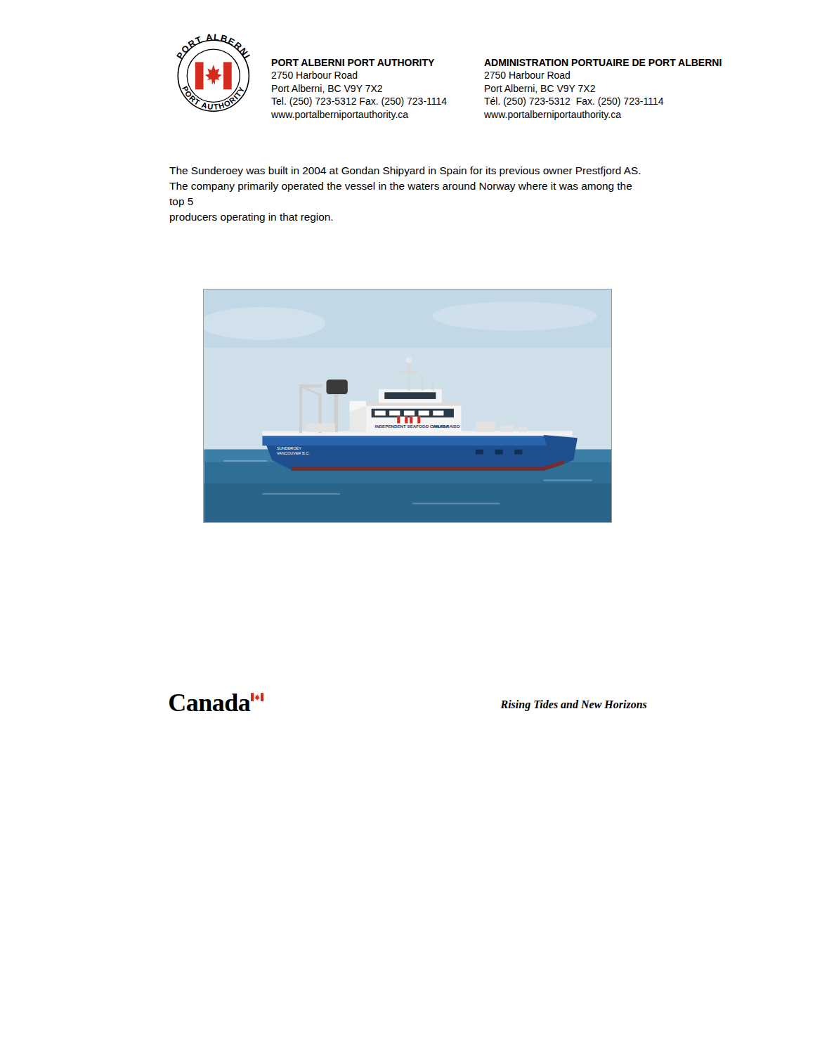PORT ALBERNI PORT AUTHORITY
PORT ALBERNI PORT AUTHORITY
2750 Harbour Road
Port Alberni, BC V9Y 7X2
Tel. (250) 723-5312 Fax. (250) 723-1114
www.portalberniportauthority.ca
ADMINISTRATION PORTUAIRE DE PORT ALBERNI
2750 Harbour Road
Port Alberni, BC V9Y 7X2
Tél. (250) 723-5312 Fax. (250) 723-1114
www.portalberniportauthority.ca
The Sunderoey was built in 2004 at Gondan Shipyard in Spain for its previous owner Prestfjord AS.
The company primarily operated the vessel in the waters around Norway where it was among the top 5
producers operating in that region.
INDEPENDENT SEAFOOD CANADA VALPARAISO SUNDEROEY VANCOUVER B.C.
Canada
Rising Tides and New Horizons